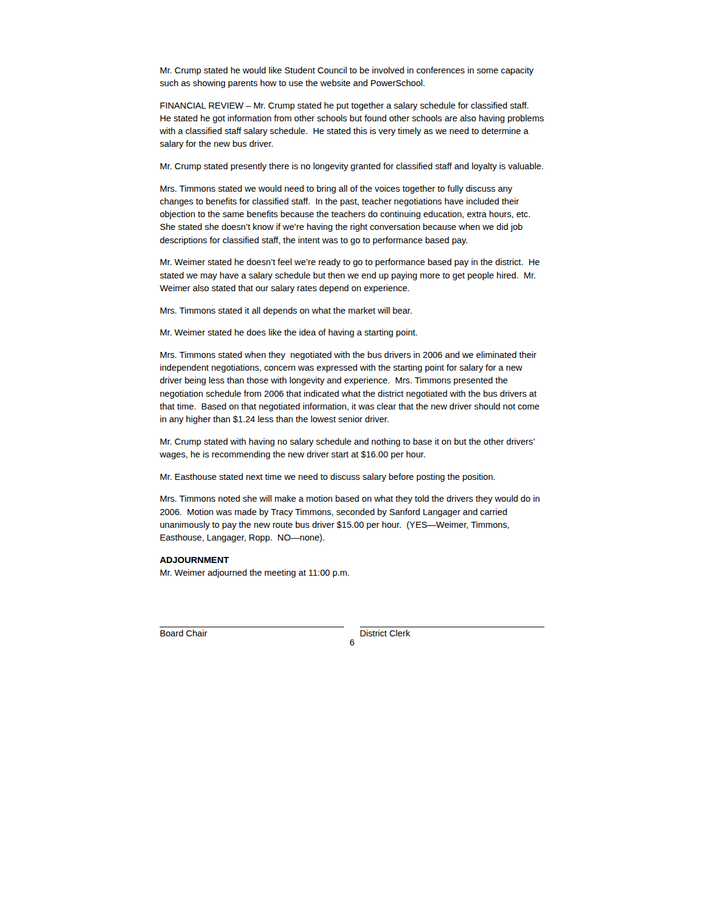Mr. Crump stated he would like Student Council to be involved in conferences in some capacity such as showing parents how to use the website and PowerSchool.
FINANCIAL REVIEW – Mr. Crump stated he put together a salary schedule for classified staff. He stated he got information from other schools but found other schools are also having problems with a classified staff salary schedule. He stated this is very timely as we need to determine a salary for the new bus driver.
Mr. Crump stated presently there is no longevity granted for classified staff and loyalty is valuable.
Mrs. Timmons stated we would need to bring all of the voices together to fully discuss any changes to benefits for classified staff. In the past, teacher negotiations have included their objection to the same benefits because the teachers do continuing education, extra hours, etc. She stated she doesn’t know if we’re having the right conversation because when we did job descriptions for classified staff, the intent was to go to performance based pay.
Mr. Weimer stated he doesn’t feel we’re ready to go to performance based pay in the district. He stated we may have a salary schedule but then we end up paying more to get people hired. Mr. Weimer also stated that our salary rates depend on experience.
Mrs. Timmons stated it all depends on what the market will bear.
Mr. Weimer stated he does like the idea of having a starting point.
Mrs. Timmons stated when they negotiated with the bus drivers in 2006 and we eliminated their independent negotiations, concern was expressed with the starting point for salary for a new driver being less than those with longevity and experience. Mrs. Timmons presented the negotiation schedule from 2006 that indicated what the district negotiated with the bus drivers at that time. Based on that negotiated information, it was clear that the new driver should not come in any higher than $1.24 less than the lowest senior driver.
Mr. Crump stated with having no salary schedule and nothing to base it on but the other drivers’ wages, he is recommending the new driver start at $16.00 per hour.
Mr. Easthouse stated next time we need to discuss salary before posting the position.
Mrs. Timmons noted she will make a motion based on what they told the drivers they would do in 2006. Motion was made by Tracy Timmons, seconded by Sanford Langager and carried unanimously to pay the new route bus driver $15.00 per hour. (YES—Weimer, Timmons, Easthouse, Langager, Ropp. NO—none).
ADJOURNMENT
Mr. Weimer adjourned the meeting at 11:00 p.m.
| Board Chair | | District Clerk |
6